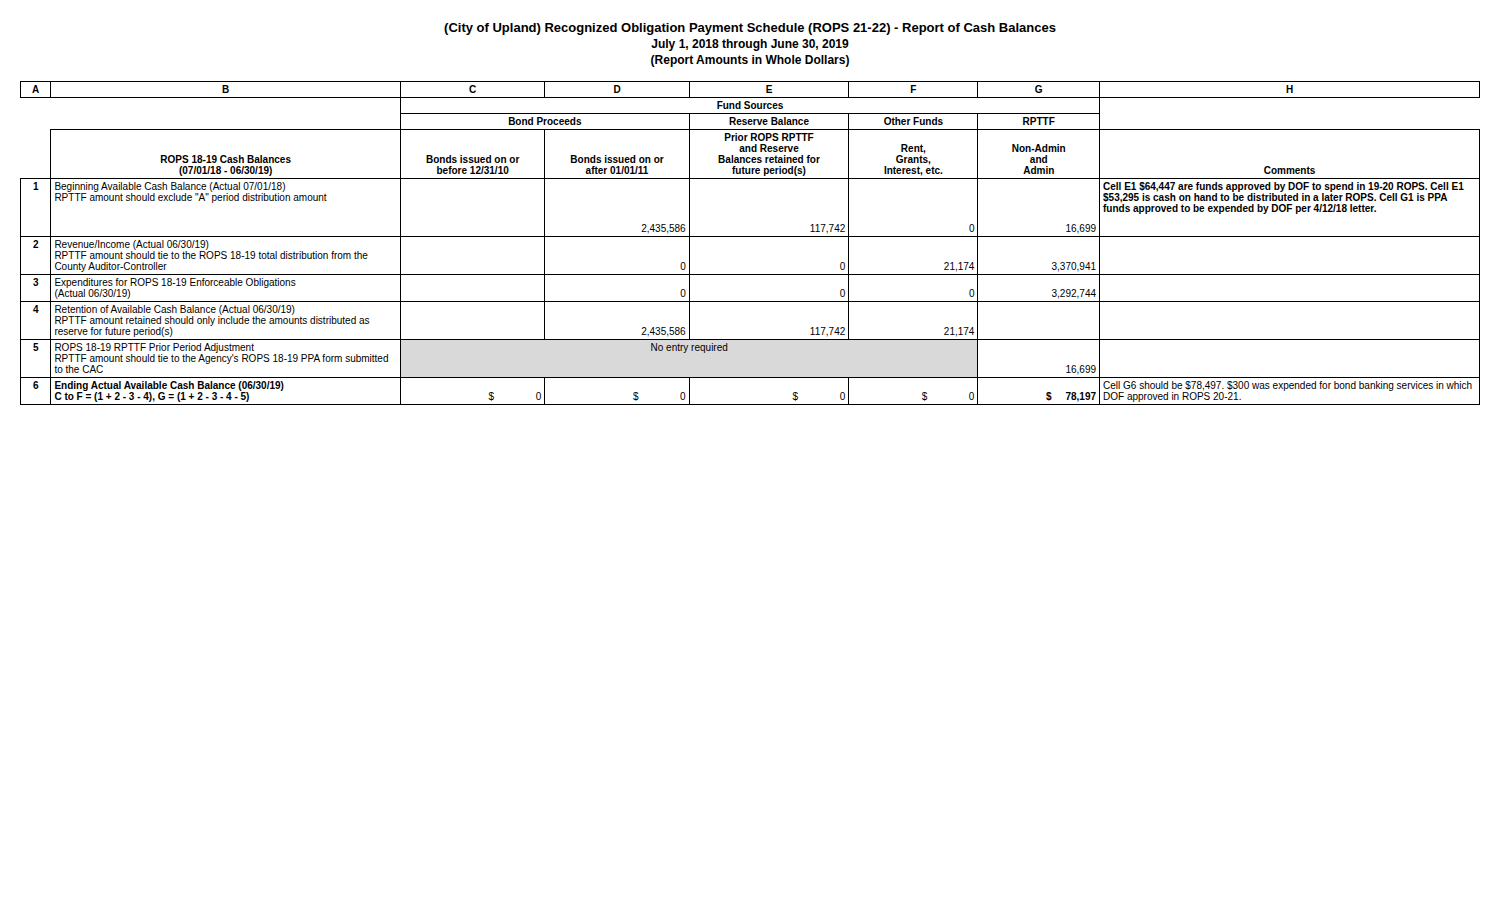(City of Upland) Recognized Obligation Payment Schedule (ROPS 21-22) - Report of Cash Balances
July 1, 2018 through June 30, 2019
(Report Amounts in Whole Dollars)
| A | B | C | D | E | F | G | H |
| | | Fund Sources | |
| | | Bond Proceeds | Reserve Balance | Other Funds | RPTTF | |
| | ROPS 18-19 Cash Balances (07/01/18 - 06/30/19) | Bonds issued on or before 12/31/10 | Bonds issued on or after 01/01/11 | Prior ROPS RPTTF and Reserve Balances retained for future period(s) | Rent, Grants, Interest, etc. | Non-Admin and Admin | Comments |
| 1 | Beginning Available Cash Balance (Actual 07/01/18) RPTTF amount should exclude "A" period distribution amount | | 2,435,586 | 117,742 | 0 | 16,699 | Cell E1 $64,447 are funds approved by DOF to spend in 19-20 ROPS. Cell E1 $53,295 is cash on hand to be distributed in a later ROPS. Cell G1 is PPA funds approved to be expended by DOF per 4/12/18 letter. |
| 2 | Revenue/Income (Actual 06/30/19) RPTTF amount should tie to the ROPS 18-19 total distribution from the County Auditor-Controller | | 0 | 0 | 21,174 | 3,370,941 | |
| 3 | Expenditures for ROPS 18-19 Enforceable Obligations (Actual 06/30/19) | | 0 | 0 | 0 | 3,292,744 | |
| 4 | Retention of Available Cash Balance (Actual 06/30/19) RPTTF amount retained should only include the amounts distributed as reserve for future period(s) | | 2,435,586 | 117,742 | 21,174 | | |
| 5 | ROPS 18-19 RPTTF Prior Period Adjustment RPTTF amount should tie to the Agency's ROPS 18-19 PPA form submitted to the CAC | No entry required | 16,699 | |
| 6 | Ending Actual Available Cash Balance (06/30/19) C to F = (1 + 2 - 3 - 4), G = (1 + 2 - 3 - 4 - 5) | $ 0 | $ 0 | $ 0 | $ 0 | $ 78,197 | Cell G6 should be $78,497. $300 was expended for bond banking services in which DOF approved in ROPS 20-21. |